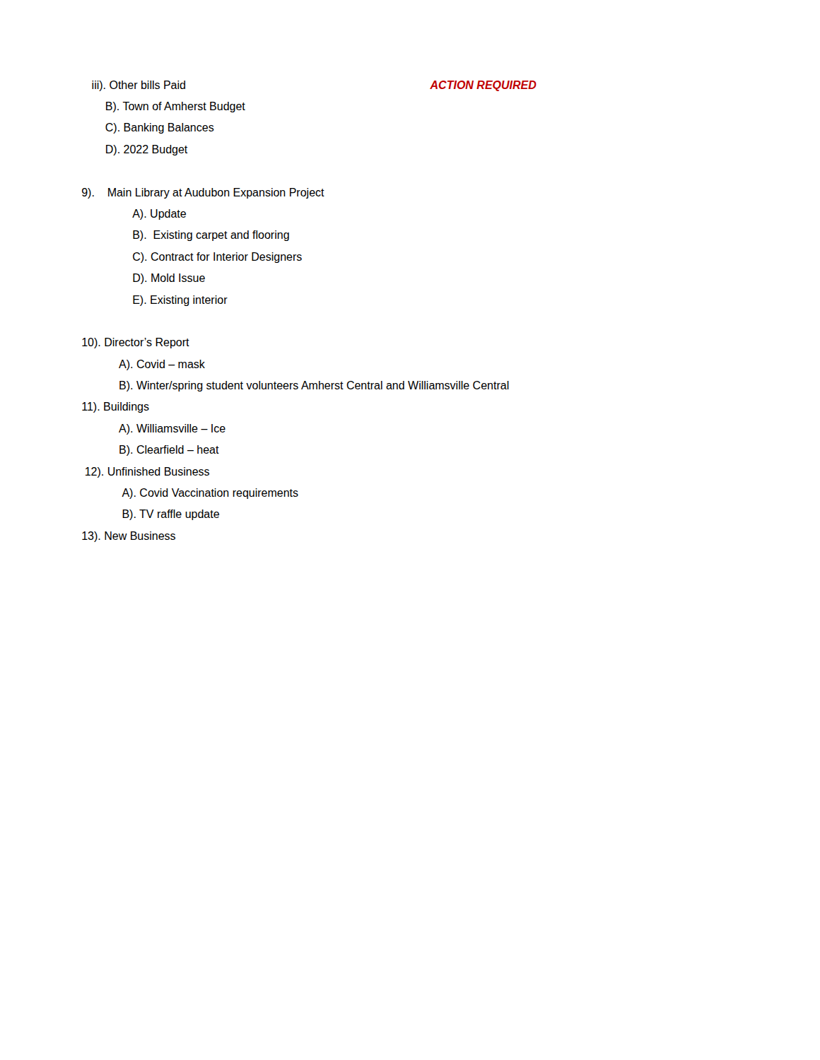iii). Other bills Paid ACTION REQUIRED
B). Town of Amherst Budget
C). Banking Balances
D). 2022 Budget
9). Main Library at Audubon Expansion Project
A). Update
B). Existing carpet and flooring
C). Contract for Interior Designers
D). Mold Issue
E). Existing interior
10). Director’s Report
A). Covid – mask
B). Winter/spring student volunteers Amherst Central and Williamsville Central
11). Buildings
A). Williamsville – Ice
B). Clearfield – heat
12). Unfinished Business
A). Covid Vaccination requirements
B). TV raffle update
13). New Business